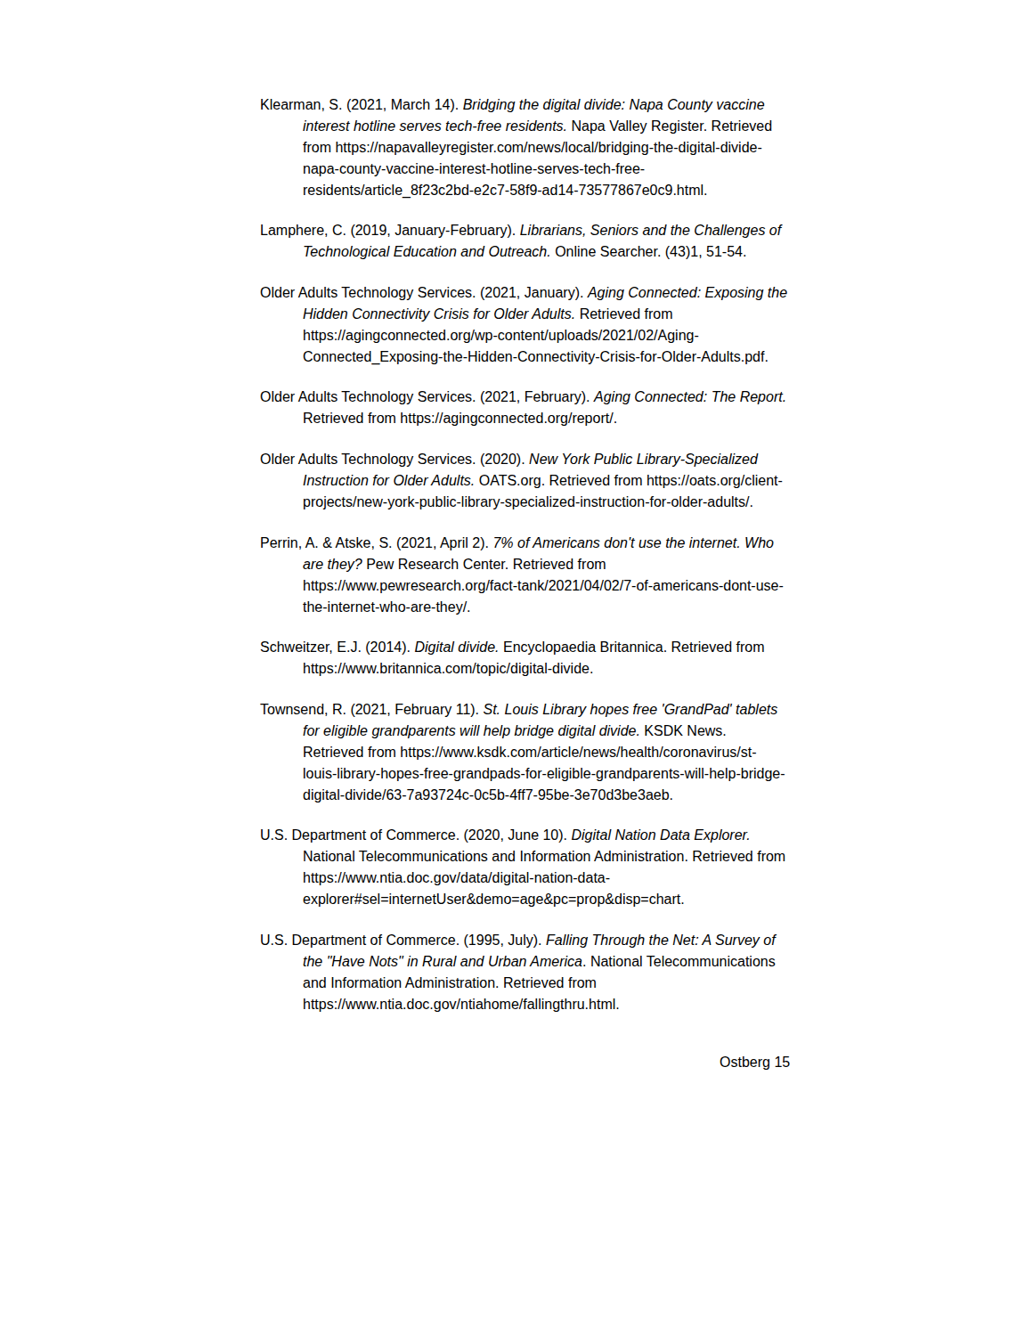Klearman, S. (2021, March 14). Bridging the digital divide: Napa County vaccine interest hotline serves tech-free residents. Napa Valley Register. Retrieved from https://napavalleyregister.com/news/local/bridging-the-digital-divide-napa-county-vaccine-interest-hotline-serves-tech-free-residents/article_8f23c2bd-e2c7-58f9-ad14-73577867e0c9.html.
Lamphere, C. (2019, January-February). Librarians, Seniors and the Challenges of Technological Education and Outreach. Online Searcher. (43)1, 51-54.
Older Adults Technology Services. (2021, January). Aging Connected: Exposing the Hidden Connectivity Crisis for Older Adults. Retrieved from https://agingconnected.org/wp-content/uploads/2021/02/Aging-Connected_Exposing-the-Hidden-Connectivity-Crisis-for-Older-Adults.pdf.
Older Adults Technology Services. (2021, February). Aging Connected: The Report. Retrieved from https://agingconnected.org/report/.
Older Adults Technology Services. (2020). New York Public Library-Specialized Instruction for Older Adults. OATS.org. Retrieved from https://oats.org/client-projects/new-york-public-library-specialized-instruction-for-older-adults/.
Perrin, A. & Atske, S. (2021, April 2). 7% of Americans don't use the internet. Who are they? Pew Research Center. Retrieved from https://www.pewresearch.org/fact-tank/2021/04/02/7-of-americans-dont-use-the-internet-who-are-they/.
Schweitzer, E.J. (2014). Digital divide. Encyclopaedia Britannica. Retrieved from https://www.britannica.com/topic/digital-divide.
Townsend, R. (2021, February 11). St. Louis Library hopes free 'GrandPad' tablets for eligible grandparents will help bridge digital divide. KSDK News. Retrieved from https://www.ksdk.com/article/news/health/coronavirus/st-louis-library-hopes-free-grandpads-for-eligible-grandparents-will-help-bridge-digital-divide/63-7a93724c-0c5b-4ff7-95be-3e70d3be3aeb.
U.S. Department of Commerce. (2020, June 10). Digital Nation Data Explorer. National Telecommunications and Information Administration. Retrieved from https://www.ntia.doc.gov/data/digital-nation-data-explorer#sel=internetUser&demo=age&pc=prop&disp=chart.
U.S. Department of Commerce. (1995, July). Falling Through the Net: A Survey of the "Have Nots" in Rural and Urban America. National Telecommunications and Information Administration. Retrieved from https://www.ntia.doc.gov/ntiahome/fallingthru.html.
Ostberg 15